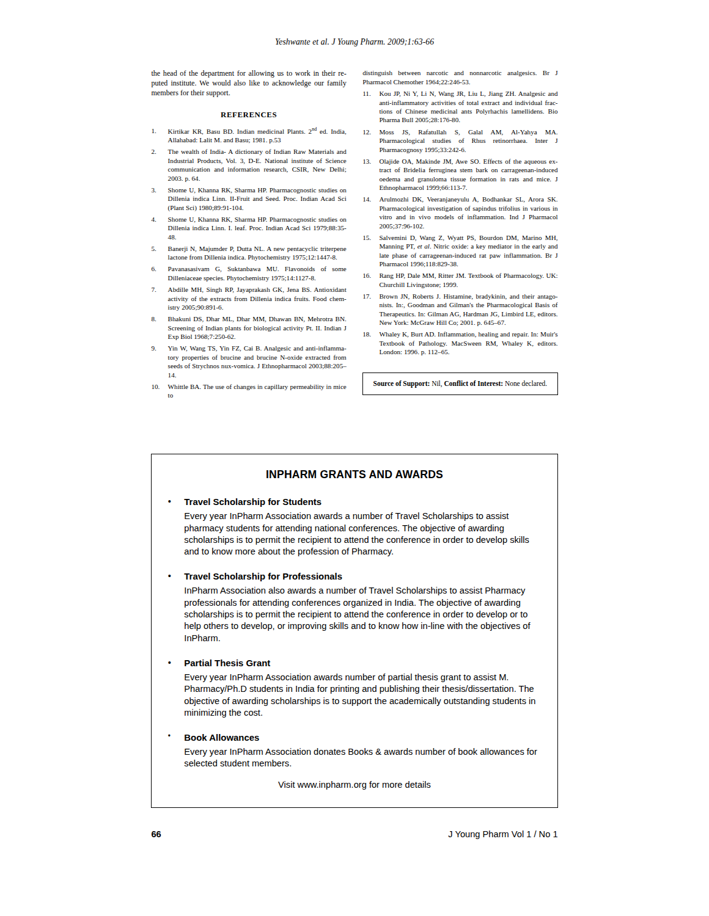Yeshwante et al. J Young Pharm. 2009;1:63-66
the head of the department for allowing us to work in their reputed institute. We would also like to acknowledge our family members for their support.
REFERENCES
Kirtikar KR, Basu BD. Indian medicinal Plants. 2nd ed. India, Allahabad: Lalit M. and Basu; 1981. p.53
The wealth of India- A dictionary of Indian Raw Materials and Industrial Products, Vol. 3, D-E. National institute of Science communication and information research, CSIR, New Delhi; 2003. p. 64.
Shome U, Khanna RK, Sharma HP. Pharmacognostic studies on Dillenia indica Linn. II-Fruit and Seed. Proc. Indian Acad Sci (Plant Sci) 1980;89:91-104.
Shome U, Khanna RK, Sharma HP. Pharmacognostic studies on Dillenia indica Linn. I. leaf. Proc. Indian Acad Sci 1979;88:35-48.
Banerji N, Majumder P, Dutta NL. A new pentacyclic triterpene lactone from Dillenia indica. Phytochemistry 1975;12:1447-8.
Pavanasasivam G, Suktanbawa MU. Flavonoids of some Dilleniaceae species. Phytochemistry 1975;14:1127-8.
Abdille MH, Singh RP, Jayaprakash GK, Jena BS. Antioxidant activity of the extracts from Dillenia indica fruits. Food chemistry 2005;90:891-6.
Bhakuni DS, Dhar ML, Dhar MM, Dhawan BN, Mehrotra BN. Screening of Indian plants for biological activity Pt. II. Indian J Exp Biol 1968;7:250-62.
Yin W, Wang TS, Yin FZ, Cai B. Analgesic and anti-inflammatory properties of brucine and brucine N-oxide extracted from seeds of Strychnos nux-vomica. J Ethnopharmacol 2003;88:205–14.
Whittle BA. The use of changes in capillary permeability in mice to
distinguish between narcotic and nonnarcotic analgesics. Br J Pharmacol Chemother 1964;22:246-53.
Kou JP, Ni Y, Li N, Wang JR, Liu L, Jiang ZH. Analgesic and anti-inflammatory activities of total extract and individual fractions of Chinese medicinal ants Polyrhachis lamellidens. Bio Pharma Bull 2005;28:176-80.
Moss JS, Rafatullah S, Galal AM, Al-Yahya MA. Pharmacological studies of Rhus retinorrhaea. Inter J Pharmacognosy 1995;33:242-6.
Olajide OA, Makinde JM, Awe SO. Effects of the aqueous extract of Bridelia ferruginea stem bark on carrageenan-induced oedema and granuloma tissue formation in rats and mice. J Ethnopharmacol 1999;66:113-7.
Arulmozhi DK, Veeranjaneyulu A, Bodhankar SL, Arora SK. Pharmacological investigation of sapindus trifolius in various in vitro and in vivo models of inflammation. Ind J Pharmacol 2005;37:96-102.
Salvemini D, Wang Z, Wyatt PS, Bourdon DM, Marino MH, Manning PT, et al. Nitric oxide: a key mediator in the early and late phase of carrageenan-induced rat paw inflammation. Br J Pharmacol 1996;118:829-38.
Rang HP, Dale MM, Ritter JM. Textbook of Pharmacology. UK: Churchill Livingstone; 1999.
Brown JN, Roberts J. Histamine, bradykinin, and their antagonists. In:, Goodman and Gilman's the Pharmacological Basis of Therapeutics. In: Gilman AG, Hardman JG, Limbird LE, editors. New York: McGraw Hill Co; 2001. p. 645–67.
Whaley K, Burt AD. Inflammation, healing and repair. In: Muir's Textbook of Pathology. MacSween RM, Whaley K, editors. London: 1996. p. 112–65.
Source of Support: Nil, Conflict of Interest: None declared.
INPHARM GRANTS AND AWARDS
•
Travel Scholarship for Students
Every year InPharm Association awards a number of Travel Scholarships to assist pharmacy students for attending national conferences. The objective of awarding scholarships is to permit the recipient to attend the conference in order to develop skills and to know more about the profession of Pharmacy.
•
Travel Scholarship for Professionals
InPharm Association also awards a number of Travel Scholarships to assist Pharmacy professionals for attending conferences organized in India. The objective of awarding scholarships is to permit the recipient to attend the conference in order to develop or to help others to develop, or improving skills and to know how in-line with the objectives of InPharm.
•
Partial Thesis Grant
Every year InPharm Association awards number of partial thesis grant to assist M. Pharmacy/Ph.D students in India for printing and publishing their thesis/dissertation. The objective of awarding scholarships is to support the academically outstanding students in minimizing the cost.
•
Book Allowances
Every year InPharm Association donates Books & awards number of book allowances for selected student members.
Visit www.inpharm.org for more details
66
J Young Pharm Vol 1 / No 1